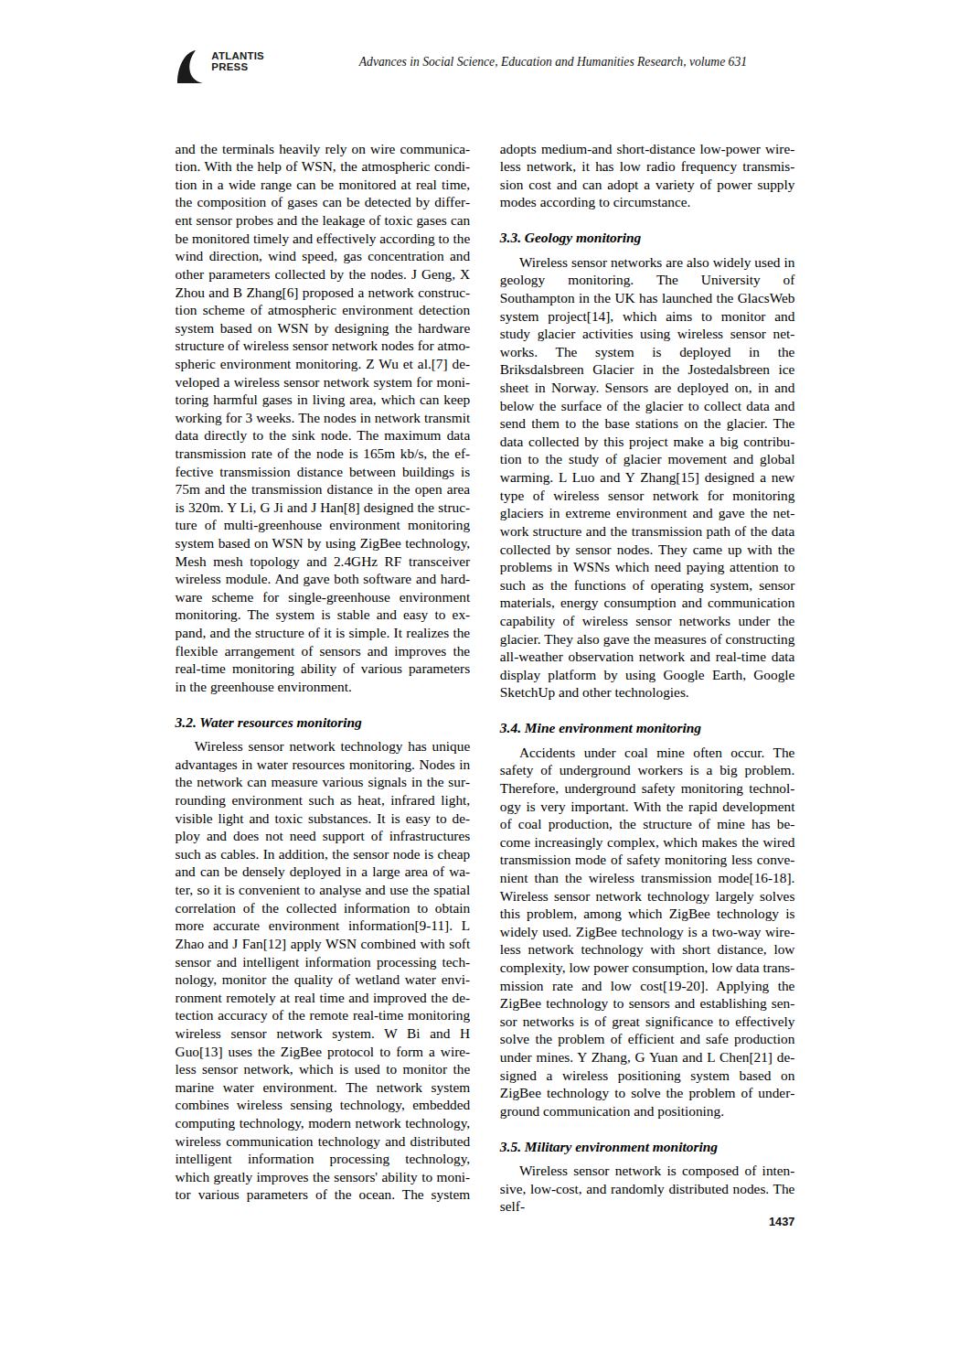ATLANTIS
PRESS
Advances in Social Science, Education and Humanities Research, volume 631
and the terminals heavily rely on wire communication. With the help of WSN, the atmospheric condition in a wide range can be monitored at real time, the composition of gases can be detected by different sensor probes and the leakage of toxic gases can be monitored timely and effectively according to the wind direction, wind speed, gas concentration and other parameters collected by the nodes. J Geng, X Zhou and B Zhang[6] proposed a network construction scheme of atmospheric environment detection system based on WSN by designing the hardware structure of wireless sensor network nodes for atmospheric environment monitoring. Z Wu et al.[7] developed a wireless sensor network system for monitoring harmful gases in living area, which can keep working for 3 weeks. The nodes in network transmit data directly to the sink node. The maximum data transmission rate of the node is 165m kb/s, the effective transmission distance between buildings is 75m and the transmission distance in the open area is 320m. Y Li, G Ji and J Han[8] designed the structure of multi-greenhouse environment monitoring system based on WSN by using ZigBee technology, Mesh mesh topology and 2.4GHz RF transceiver wireless module. And gave both software and hardware scheme for single-greenhouse environment monitoring. The system is stable and easy to expand, and the structure of it is simple. It realizes the flexible arrangement of sensors and improves the real-time monitoring ability of various parameters in the greenhouse environment.
3.2. Water resources monitoring
Wireless sensor network technology has unique advantages in water resources monitoring. Nodes in the network can measure various signals in the surrounding environment such as heat, infrared light, visible light and toxic substances. It is easy to deploy and does not need support of infrastructures such as cables. In addition, the sensor node is cheap and can be densely deployed in a large area of water, so it is convenient to analyse and use the spatial correlation of the collected information to obtain more accurate environment information[9-11]. L Zhao and J Fan[12] apply WSN combined with soft sensor and intelligent information processing technology, monitor the quality of wetland water environment remotely at real time and improved the detection accuracy of the remote real-time monitoring wireless sensor network system. W Bi and H Guo[13] uses the ZigBee protocol to form a wireless sensor network, which is used to monitor the marine water environment. The network system combines wireless sensing technology, embedded computing technology, modern network technology, wireless communication technology and distributed intelligent information processing technology, which greatly improves the sensors' ability to monitor various parameters of the ocean. The system adopts medium-and short-distance low-power wireless network, it has low radio frequency transmission cost and can adopt a variety of power supply modes according to circumstance.
3.3. Geology monitoring
Wireless sensor networks are also widely used in geology monitoring. The University of Southampton in the UK has launched the GlacsWeb system project[14], which aims to monitor and study glacier activities using wireless sensor networks. The system is deployed in the Briksdalsbreen Glacier in the Jostedalsbreen ice sheet in Norway. Sensors are deployed on, in and below the surface of the glacier to collect data and send them to the base stations on the glacier. The data collected by this project make a big contribution to the study of glacier movement and global warming. L Luo and Y Zhang[15] designed a new type of wireless sensor network for monitoring glaciers in extreme environment and gave the network structure and the transmission path of the data collected by sensor nodes. They came up with the problems in WSNs which need paying attention to such as the functions of operating system, sensor materials, energy consumption and communication capability of wireless sensor networks under the glacier. They also gave the measures of constructing all-weather observation network and real-time data display platform by using Google Earth, Google SketchUp and other technologies.
3.4. Mine environment monitoring
Accidents under coal mine often occur. The safety of underground workers is a big problem. Therefore, underground safety monitoring technology is very important. With the rapid development of coal production, the structure of mine has become increasingly complex, which makes the wired transmission mode of safety monitoring less convenient than the wireless transmission mode[16-18]. Wireless sensor network technology largely solves this problem, among which ZigBee technology is widely used. ZigBee technology is a two-way wireless network technology with short distance, low complexity, low power consumption, low data transmission rate and low cost[19-20]. Applying the ZigBee technology to sensors and establishing sensor networks is of great significance to effectively solve the problem of efficient and safe production under mines. Y Zhang, G Yuan and L Chen[21] designed a wireless positioning system based on ZigBee technology to solve the problem of underground communication and positioning.
3.5. Military environment monitoring
Wireless sensor network is composed of intensive, low-cost, and randomly distributed nodes. The self-
1437